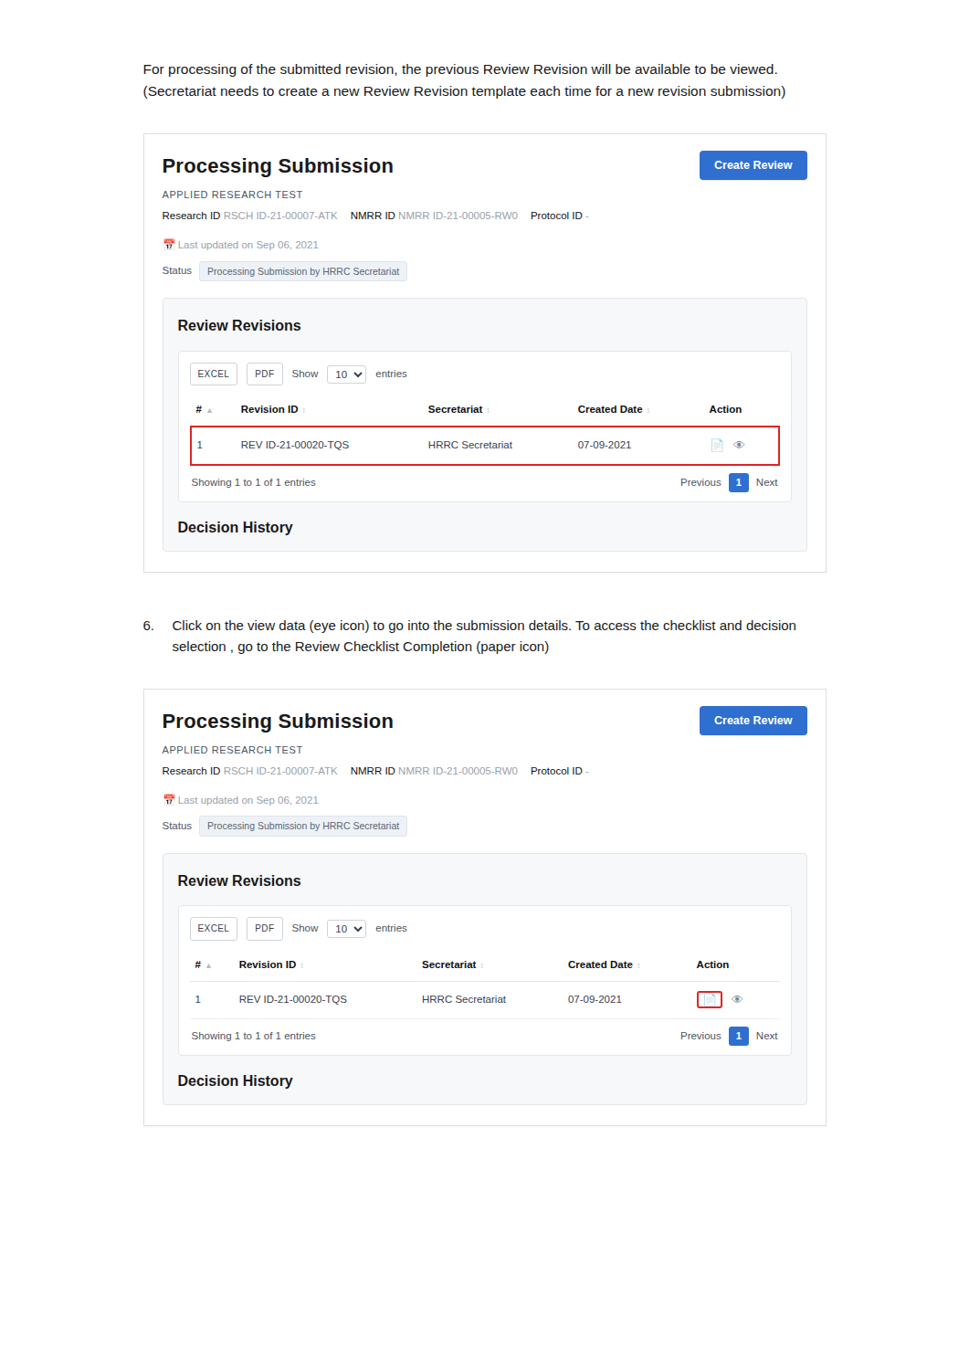For processing of the submitted revision, the previous Review Revision will be available to be viewed. (Secretariat needs to create a new Review Revision template each time for a new revision submission)
Processing Submission
Applied Research Test
Research ID RSCH ID-21-00007-ATK NMRR ID NMRR ID-21-00005-RW0 Protocol ID - 📅 Last updated on Sep 06, 2021
Status Processing Submission by HRRC Secretariat
Create Review
Review Revisions
EXCEL PDF Show 10 25 50 entries
| # ▲ | Revision ID ↕ | Secretariat ↕ | Created Date ↕ | Action |
| --- | --- | --- | --- | --- |
| 1 | REV ID-21-00020-TQS | HRRC Secretariat | 07-09-2021 | 📄 👁 |
Showing 1 to 1 of 1 entries Previous 1 Next
Decision History
Click on the view data (eye icon) to go into the submission details. To access the checklist and decision selection , go to the Review Checklist Completion (paper icon)
Processing Submission
Applied Research Test
Research ID RSCH ID-21-00007-ATK NMRR ID NMRR ID-21-00005-RW0 Protocol ID - 📅 Last updated on Sep 06, 2021
Status Processing Submission by HRRC Secretariat
Create Review
Review Revisions
EXCEL PDF Show 10 25 50 entries
| # ▲ | Revision ID ↕ | Secretariat ↕ | Created Date ↕ | Action |
| --- | --- | --- | --- | --- |
| 1 | REV ID-21-00020-TQS | HRRC Secretariat | 07-09-2021 | 📄 👁 |
Showing 1 to 1 of 1 entries Previous 1 Next
Decision History